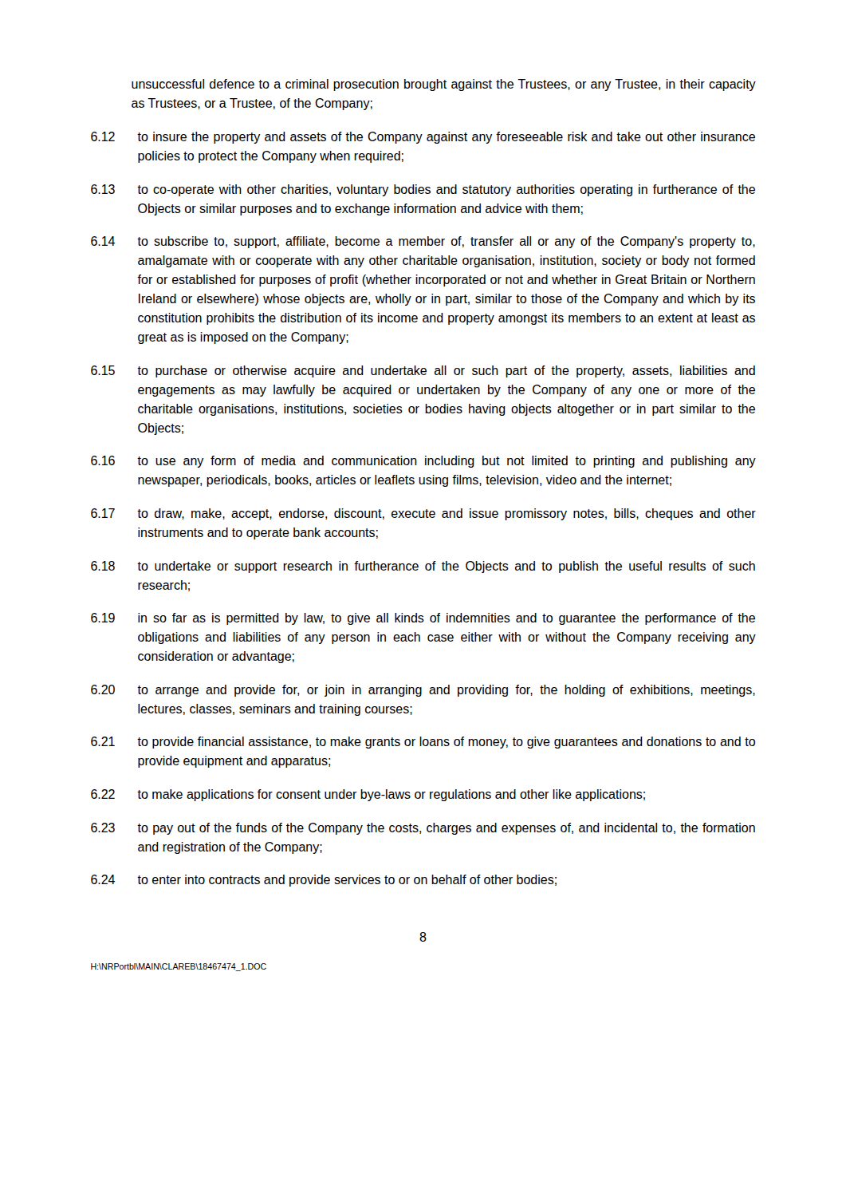unsuccessful defence to a criminal prosecution brought against the Trustees, or any Trustee, in their capacity as Trustees, or a Trustee, of the Company;
6.12
to insure the property and assets of the Company against any foreseeable risk and take out other insurance policies to protect the Company when required;
6.13
to co-operate with other charities, voluntary bodies and statutory authorities operating in furtherance of the Objects or similar purposes and to exchange information and advice with them;
6.14
to subscribe to, support, affiliate, become a member of, transfer all or any of the Company's property to, amalgamate with or cooperate with any other charitable organisation, institution, society or body not formed for or established for purposes of profit (whether incorporated or not and whether in Great Britain or Northern Ireland or elsewhere) whose objects are, wholly or in part, similar to those of the Company and which by its constitution prohibits the distribution of its income and property amongst its members to an extent at least as great as is imposed on the Company;
6.15
to purchase or otherwise acquire and undertake all or such part of the property, assets, liabilities and engagements as may lawfully be acquired or undertaken by the Company of any one or more of the charitable organisations, institutions, societies or bodies having objects altogether or in part similar to the Objects;
6.16
to use any form of media and communication including but not limited to printing and publishing any newspaper, periodicals, books, articles or leaflets using films, television, video and the internet;
6.17
to draw, make, accept, endorse, discount, execute and issue promissory notes, bills, cheques and other instruments and to operate bank accounts;
6.18
to undertake or support research in furtherance of the Objects and to publish the useful results of such research;
6.19
in so far as is permitted by law, to give all kinds of indemnities and to guarantee the performance of the obligations and liabilities of any person in each case either with or without the Company receiving any consideration or advantage;
6.20
to arrange and provide for, or join in arranging and providing for, the holding of exhibitions, meetings, lectures, classes, seminars and training courses;
6.21
to provide financial assistance, to make grants or loans of money, to give guarantees and donations to and to provide equipment and apparatus;
6.22
to make applications for consent under bye-laws or regulations and other like applications;
6.23
to pay out of the funds of the Company the costs, charges and expenses of, and incidental to, the formation and registration of the Company;
6.24
to enter into contracts and provide services to or on behalf of other bodies;
8
H:\NRPortbl\MAIN\CLAREB\18467474_1.DOC